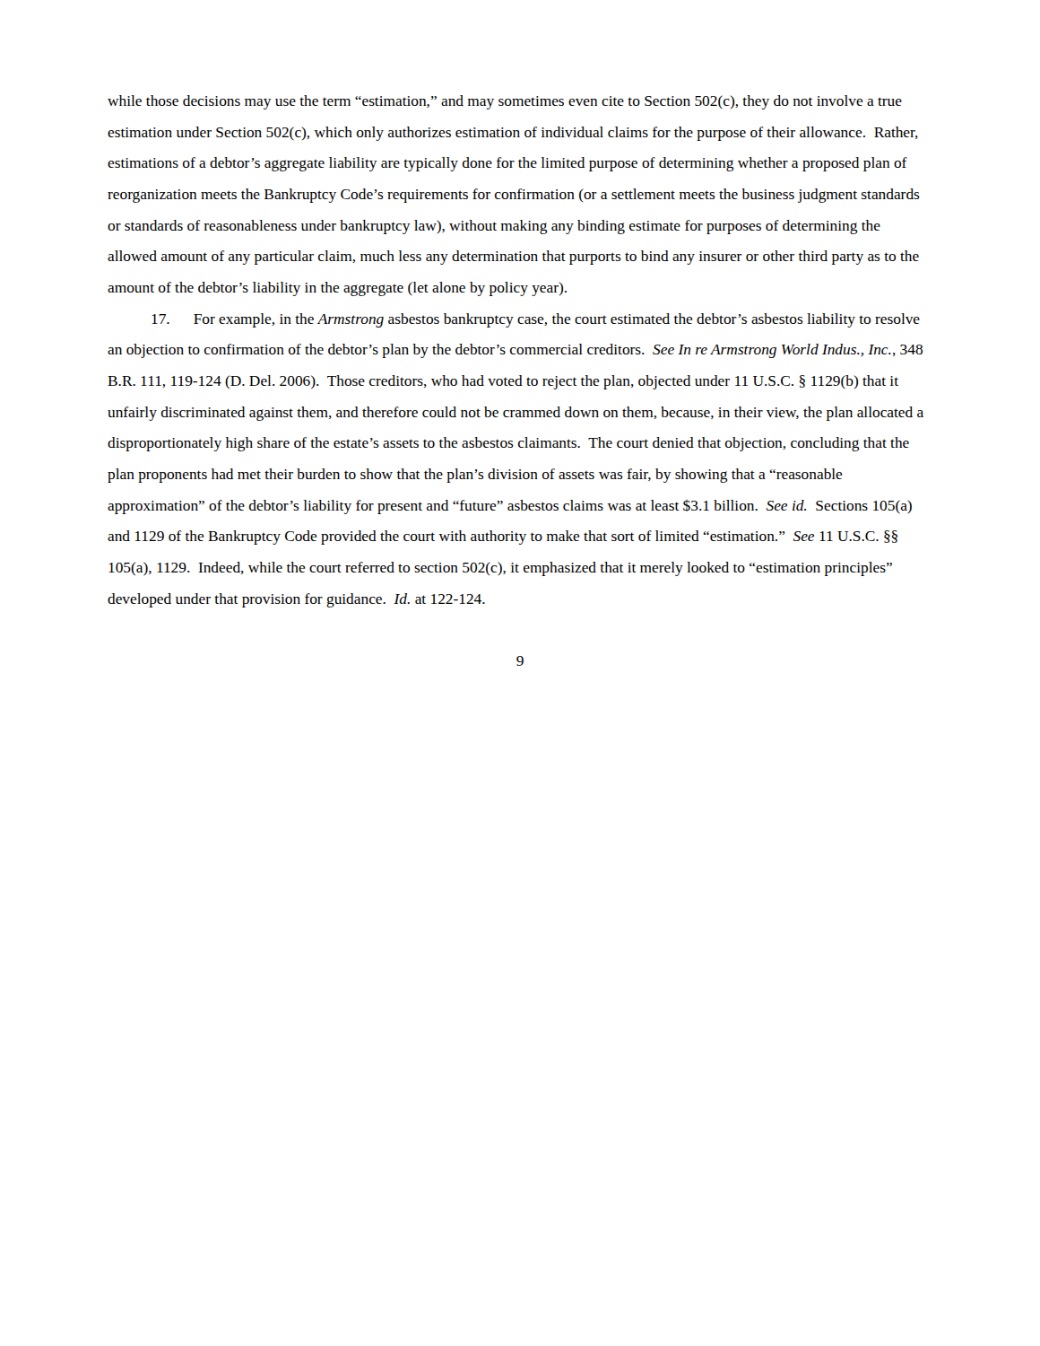while those decisions may use the term “estimation,” and may sometimes even cite to Section 502(c), they do not involve a true estimation under Section 502(c), which only authorizes estimation of individual claims for the purpose of their allowance. Rather, estimations of a debtor’s aggregate liability are typically done for the limited purpose of determining whether a proposed plan of reorganization meets the Bankruptcy Code’s requirements for confirmation (or a settlement meets the business judgment standards or standards of reasonableness under bankruptcy law), without making any binding estimate for purposes of determining the allowed amount of any particular claim, much less any determination that purports to bind any insurer or other third party as to the amount of the debtor’s liability in the aggregate (let alone by policy year).
17. For example, in the Armstrong asbestos bankruptcy case, the court estimated the debtor’s asbestos liability to resolve an objection to confirmation of the debtor’s plan by the debtor’s commercial creditors. See In re Armstrong World Indus., Inc., 348 B.R. 111, 119-124 (D. Del. 2006). Those creditors, who had voted to reject the plan, objected under 11 U.S.C. § 1129(b) that it unfairly discriminated against them, and therefore could not be crammed down on them, because, in their view, the plan allocated a disproportionately high share of the estate’s assets to the asbestos claimants. The court denied that objection, concluding that the plan proponents had met their burden to show that the plan’s division of assets was fair, by showing that a “reasonable approximation” of the debtor’s liability for present and “future” asbestos claims was at least $3.1 billion. See id. Sections 105(a) and 1129 of the Bankruptcy Code provided the court with authority to make that sort of limited “estimation.” See 11 U.S.C. §§ 105(a), 1129. Indeed, while the court referred to section 502(c), it emphasized that it merely looked to “estimation principles” developed under that provision for guidance. Id. at 122-124.
9